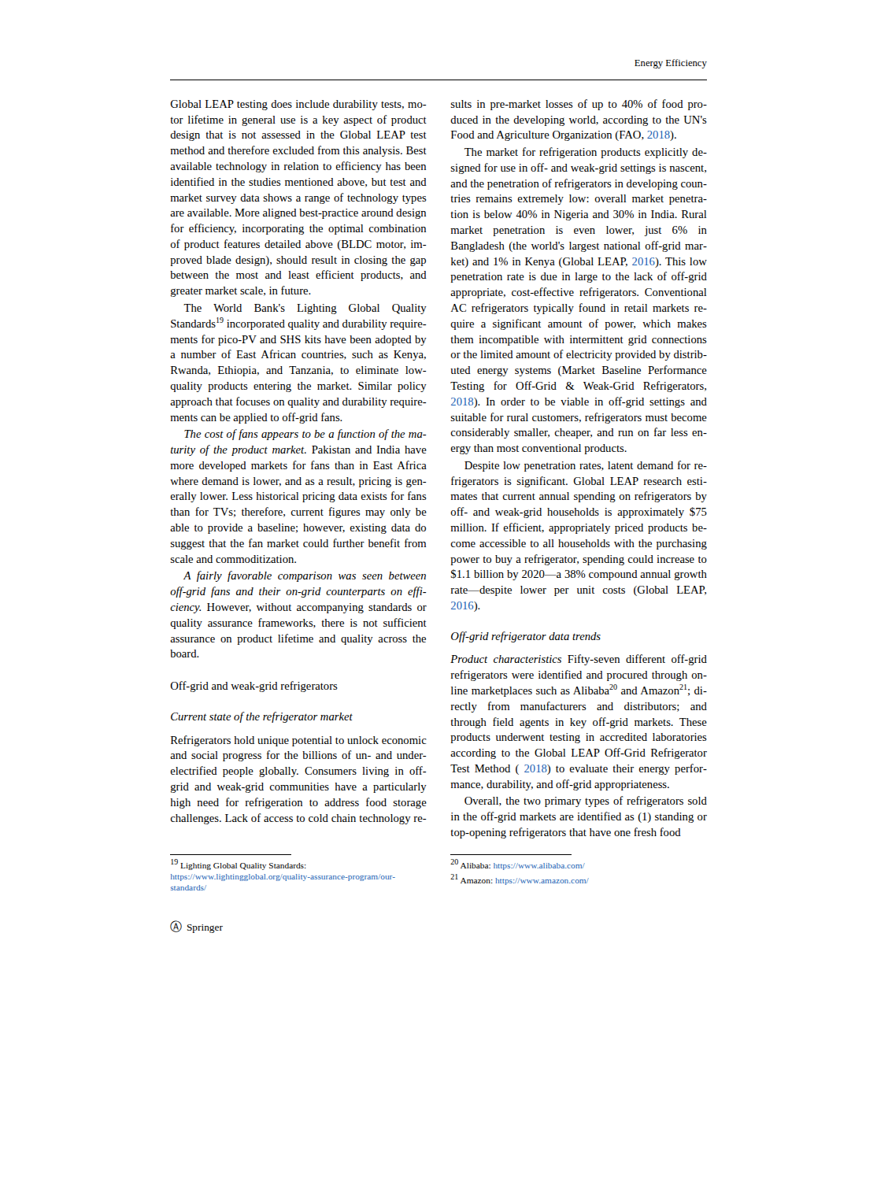Energy Efficiency
Global LEAP testing does include durability tests, motor lifetime in general use is a key aspect of product design that is not assessed in the Global LEAP test method and therefore excluded from this analysis. Best available technology in relation to efficiency has been identified in the studies mentioned above, but test and market survey data shows a range of technology types are available. More aligned best-practice around design for efficiency, incorporating the optimal combination of product features detailed above (BLDC motor, improved blade design), should result in closing the gap between the most and least efficient products, and greater market scale, in future.
The World Bank's Lighting Global Quality Standards19 incorporated quality and durability requirements for pico-PV and SHS kits have been adopted by a number of East African countries, such as Kenya, Rwanda, Ethiopia, and Tanzania, to eliminate low-quality products entering the market. Similar policy approach that focuses on quality and durability requirements can be applied to off-grid fans.
The cost of fans appears to be a function of the maturity of the product market. Pakistan and India have more developed markets for fans than in East Africa where demand is lower, and as a result, pricing is generally lower. Less historical pricing data exists for fans than for TVs; therefore, current figures may only be able to provide a baseline; however, existing data do suggest that the fan market could further benefit from scale and commoditization.
A fairly favorable comparison was seen between off-grid fans and their on-grid counterparts on efficiency. However, without accompanying standards or quality assurance frameworks, there is not sufficient assurance on product lifetime and quality across the board.
Off-grid and weak-grid refrigerators
Current state of the refrigerator market
Refrigerators hold unique potential to unlock economic and social progress for the billions of un- and under-electrified people globally. Consumers living in off-grid and weak-grid communities have a particularly high need for refrigeration to address food storage challenges. Lack of access to cold chain technology results in pre-market losses of up to 40% of food produced in the developing world, according to the UN's Food and Agriculture Organization (FAO, 2018).
The market for refrigeration products explicitly designed for use in off- and weak-grid settings is nascent, and the penetration of refrigerators in developing countries remains extremely low: overall market penetration is below 40% in Nigeria and 30% in India. Rural market penetration is even lower, just 6% in Bangladesh (the world's largest national off-grid market) and 1% in Kenya (Global LEAP, 2016). This low penetration rate is due in large to the lack of off-grid appropriate, cost-effective refrigerators. Conventional AC refrigerators typically found in retail markets require a significant amount of power, which makes them incompatible with intermittent grid connections or the limited amount of electricity provided by distributed energy systems (Market Baseline Performance Testing for Off-Grid & Weak-Grid Refrigerators, 2018). In order to be viable in off-grid settings and suitable for rural customers, refrigerators must become considerably smaller, cheaper, and run on far less energy than most conventional products.
Despite low penetration rates, latent demand for refrigerators is significant. Global LEAP research estimates that current annual spending on refrigerators by off- and weak-grid households is approximately $75 million. If efficient, appropriately priced products become accessible to all households with the purchasing power to buy a refrigerator, spending could increase to $1.1 billion by 2020—a 38% compound annual growth rate—despite lower per unit costs (Global LEAP, 2016).
Off-grid refrigerator data trends
Product characteristics Fifty-seven different off-grid refrigerators were identified and procured through online marketplaces such as Alibaba20 and Amazon21; directly from manufacturers and distributors; and through field agents in key off-grid markets. These products underwent testing in accredited laboratories according to the Global LEAP Off-Grid Refrigerator Test Method ( 2018) to evaluate their energy performance, durability, and off-grid appropriateness.
Overall, the two primary types of refrigerators sold in the off-grid markets are identified as (1) standing or top-opening refrigerators that have one fresh food
19 Lighting Global Quality Standards: https://www.lightingglobal.org/quality-assurance-program/our-standards/
20 Alibaba: https://www.alibaba.com/
21 Amazon: https://www.amazon.com/
ⒶSpringer